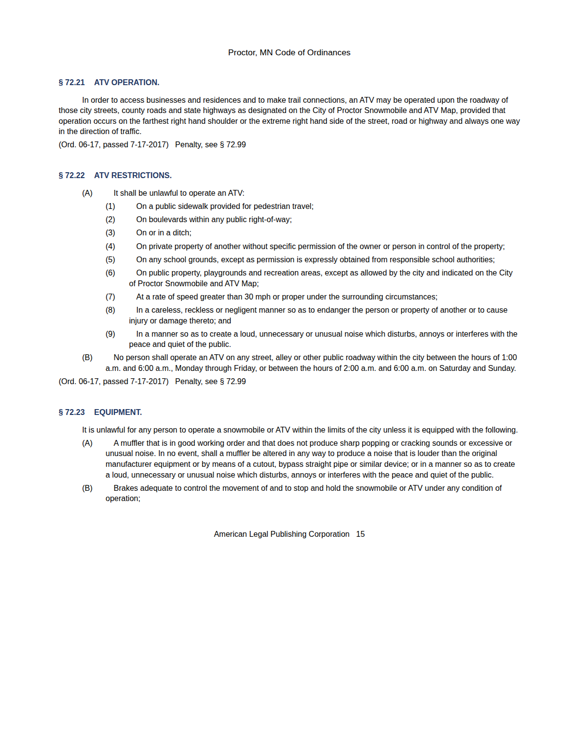Proctor, MN Code of Ordinances
§ 72.21 ATV OPERATION.
In order to access businesses and residences and to make trail connections, an ATV may be operated upon the roadway of those city streets, county roads and state highways as designated on the City of Proctor Snowmobile and ATV Map, provided that operation occurs on the farthest right hand shoulder or the extreme right hand side of the street, road or highway and always one way in the direction of traffic.
(Ord. 06-17, passed 7-17-2017) Penalty, see § 72.99
§ 72.22 ATV RESTRICTIONS.
(A) It shall be unlawful to operate an ATV:
(1) On a public sidewalk provided for pedestrian travel;
(2) On boulevards within any public right-of-way;
(3) On or in a ditch;
(4) On private property of another without specific permission of the owner or person in control of the property;
(5) On any school grounds, except as permission is expressly obtained from responsible school authorities;
(6) On public property, playgrounds and recreation areas, except as allowed by the city and indicated on the City of Proctor Snowmobile and ATV Map;
(7) At a rate of speed greater than 30 mph or proper under the surrounding circumstances;
(8) In a careless, reckless or negligent manner so as to endanger the person or property of another or to cause injury or damage thereto; and
(9) In a manner so as to create a loud, unnecessary or unusual noise which disturbs, annoys or interferes with the peace and quiet of the public.
(B) No person shall operate an ATV on any street, alley or other public roadway within the city between the hours of 1:00 a.m. and 6:00 a.m., Monday through Friday, or between the hours of 2:00 a.m. and 6:00 a.m. on Saturday and Sunday.
(Ord. 06-17, passed 7-17-2017) Penalty, see § 72.99
§ 72.23 EQUIPMENT.
It is unlawful for any person to operate a snowmobile or ATV within the limits of the city unless it is equipped with the following.
(A) A muffler that is in good working order and that does not produce sharp popping or cracking sounds or excessive or unusual noise. In no event, shall a muffler be altered in any way to produce a noise that is louder than the original manufacturer equipment or by means of a cutout, bypass straight pipe or similar device; or in a manner so as to create a loud, unnecessary or unusual noise which disturbs, annoys or interferes with the peace and quiet of the public.
(B) Brakes adequate to control the movement of and to stop and hold the snowmobile or ATV under any condition of operation;
American Legal Publishing Corporation 15